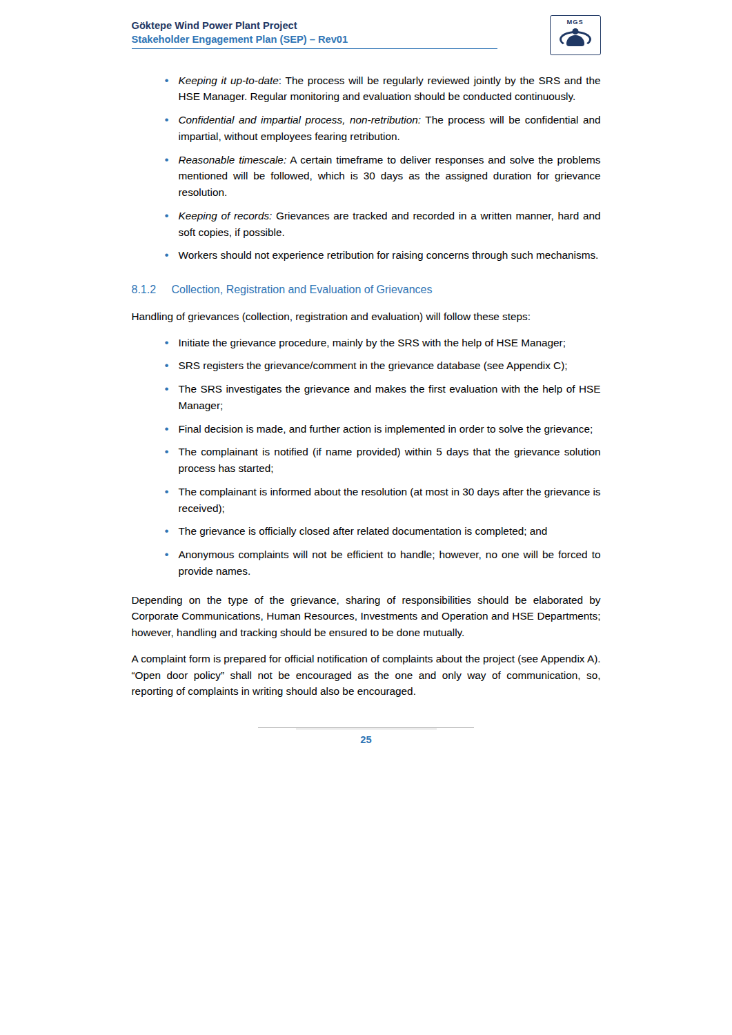Göktepe Wind Power Plant Project
Stakeholder Engagement Plan (SEP) – Rev01
MGS
Keeping it up-to-date: The process will be regularly reviewed jointly by the SRS and the HSE Manager. Regular monitoring and evaluation should be conducted continuously.
Confidential and impartial process, non-retribution: The process will be confidential and impartial, without employees fearing retribution.
Reasonable timescale: A certain timeframe to deliver responses and solve the problems mentioned will be followed, which is 30 days as the assigned duration for grievance resolution.
Keeping of records: Grievances are tracked and recorded in a written manner, hard and soft copies, if possible.
Workers should not experience retribution for raising concerns through such mechanisms.
8.1.2 Collection, Registration and Evaluation of Grievances
Handling of grievances (collection, registration and evaluation) will follow these steps:
Initiate the grievance procedure, mainly by the SRS with the help of HSE Manager;
SRS registers the grievance/comment in the grievance database (see Appendix C);
The SRS investigates the grievance and makes the first evaluation with the help of HSE Manager;
Final decision is made, and further action is implemented in order to solve the grievance;
The complainant is notified (if name provided) within 5 days that the grievance solution process has started;
The complainant is informed about the resolution (at most in 30 days after the grievance is received);
The grievance is officially closed after related documentation is completed; and
Anonymous complaints will not be efficient to handle; however, no one will be forced to provide names.
Depending on the type of the grievance, sharing of responsibilities should be elaborated by Corporate Communications, Human Resources, Investments and Operation and HSE Departments; however, handling and tracking should be ensured to be done mutually.
A complaint form is prepared for official notification of complaints about the project (see Appendix A). “Open door policy” shall not be encouraged as the one and only way of communication, so, reporting of complaints in writing should also be encouraged.
25